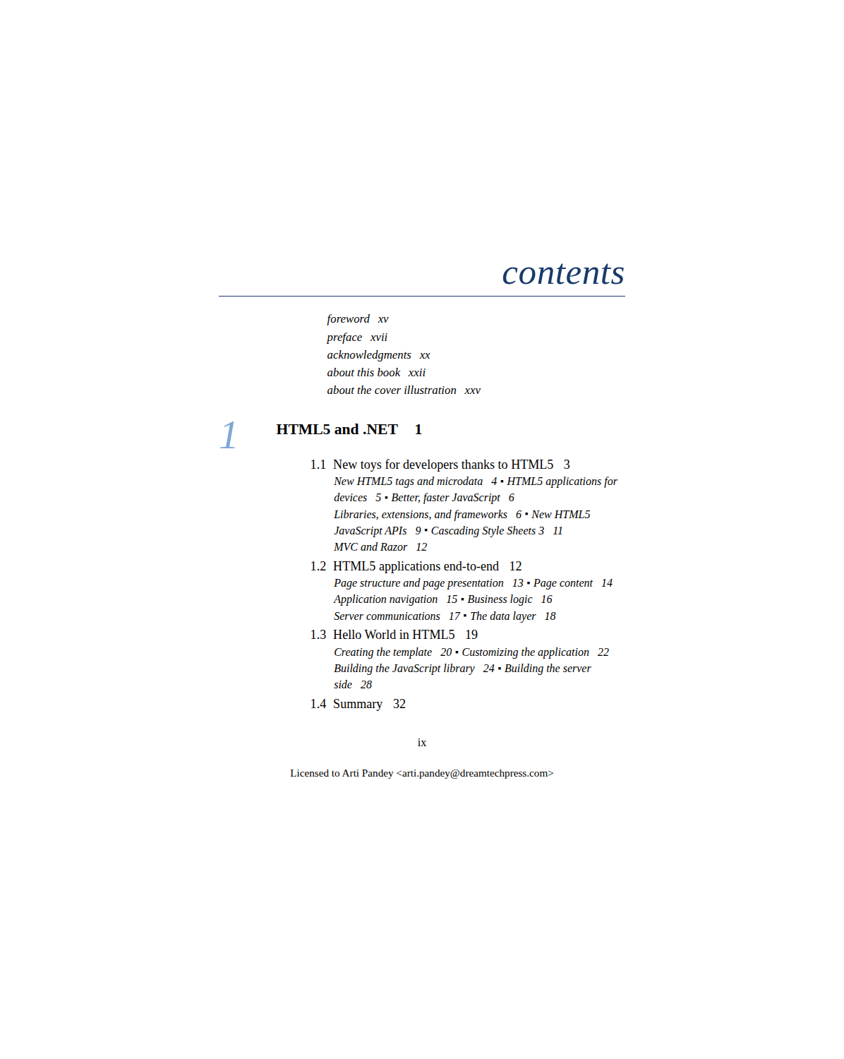contents
forewordxv
prefacexvii
acknowledgmentsxx
about this bookxxii
about the cover illustrationxxv
1
HTML5 and .NET1
1.1 New toys for developers thanks to HTML53
New HTML5 tags and microdata 4▪HTML5 applications for devices 5▪Better, faster JavaScript 6
Libraries, extensions, and frameworks 6▪New HTML5 JavaScript APIs 9▪Cascading Style Sheets 3 11
MVC and Razor 12
1.2 HTML5 applications end-to-end12
Page structure and page presentation 13▪Page content 14
Application navigation 15▪Business logic 16
Server communications 17▪The data layer 18
1.3 Hello World in HTML519
Creating the template 20▪Customizing the application 22
Building the JavaScript library 24▪Building the server side 28
1.4 Summary32
ix
Licensed to Arti Pandey <arti.pandey@dreamtechpress.com>